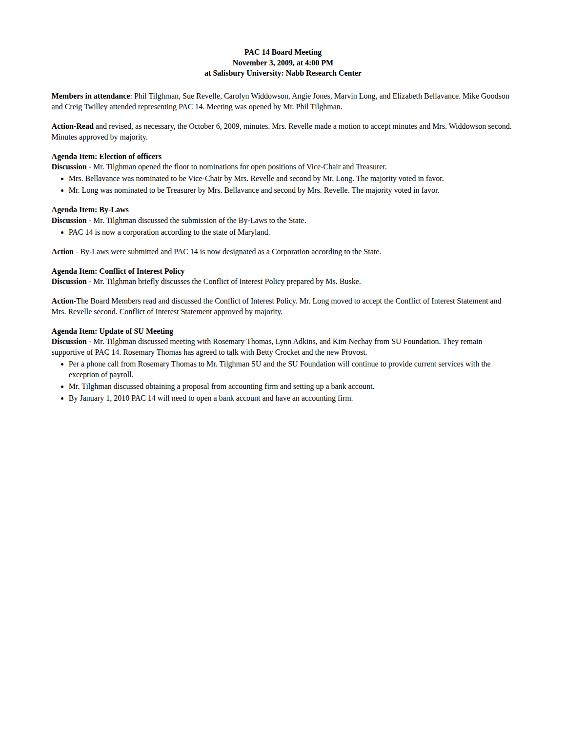PAC 14 Board Meeting
November 3, 2009, at 4:00 PM
at Salisbury University: Nabb Research Center
Members in attendance: Phil Tilghman, Sue Revelle, Carolyn Widdowson, Angie Jones, Marvin Long, and Elizabeth Bellavance. Mike Goodson and Creig Twilley attended representing PAC 14. Meeting was opened by Mr. Phil Tilghman.
Action-Read and revised, as necessary, the October 6, 2009, minutes. Mrs. Revelle made a motion to accept minutes and Mrs. Widdowson second. Minutes approved by majority.
Agenda Item: Election of officers
Discussion - Mr. Tilghman opened the floor to nominations for open positions of Vice-Chair and Treasurer.
Mrs. Bellavance was nominated to be Vice-Chair by Mrs. Revelle and second by Mr. Long. The majority voted in favor.
Mr. Long was nominated to be Treasurer by Mrs. Bellavance and second by Mrs. Revelle. The majority voted in favor.
Agenda Item: By-Laws
Discussion - Mr. Tilghman discussed the submission of the By-Laws to the State.
PAC 14 is now a corporation according to the state of Maryland.
Action - By-Laws were submitted and PAC 14 is now designated as a Corporation according to the State.
Agenda Item: Conflict of Interest Policy
Discussion - Mr. Tilghman briefly discusses the Conflict of Interest Policy prepared by Ms. Buske.
Action-The Board Members read and discussed the Conflict of Interest Policy. Mr. Long moved to accept the Conflict of Interest Statement and Mrs. Revelle second. Conflict of Interest Statement approved by majority.
Agenda Item: Update of SU Meeting
Discussion - Mr. Tilghman discussed meeting with Rosemary Thomas, Lynn Adkins, and Kim Nechay from SU Foundation. They remain supportive of PAC 14. Rosemary Thomas has agreed to talk with Betty Crocket and the new Provost.
Per a phone call from Rosemary Thomas to Mr. Tilghman SU and the SU Foundation will continue to provide current services with the exception of payroll.
Mr. Tilghman discussed obtaining a proposal from accounting firm and setting up a bank account.
By January 1, 2010 PAC 14 will need to open a bank account and have an accounting firm.